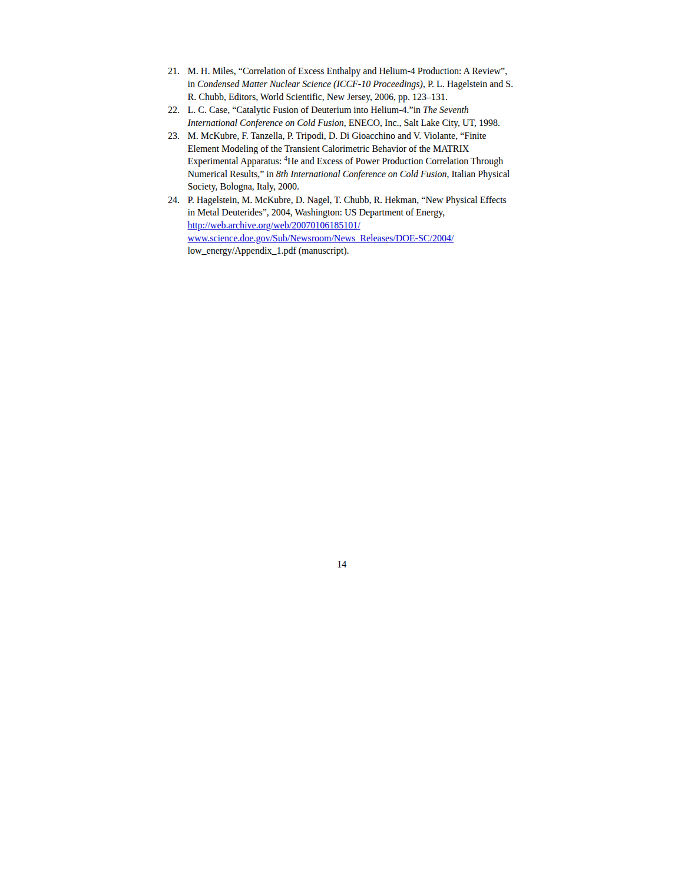21. M. H. Miles, “Correlation of Excess Enthalpy and Helium-4 Production: A Review”, in Condensed Matter Nuclear Science (ICCF-10 Proceedings), P. L. Hagelstein and S. R. Chubb, Editors, World Scientific, New Jersey, 2006, pp. 123–131.
22. L. C. Case, “Catalytic Fusion of Deuterium into Helium-4.”in The Seventh International Conference on Cold Fusion, ENECO, Inc., Salt Lake City, UT, 1998.
23. M. McKubre, F. Tanzella, P. Tripodi, D. Di Gioacchino and V. Violante, “Finite Element Modeling of the Transient Calorimetric Behavior of the MATRIX Experimental Apparatus: 4He and Excess of Power Production Correlation Through Numerical Results,” in 8th International Conference on Cold Fusion, Italian Physical Society, Bologna, Italy, 2000.
24. P. Hagelstein, M. McKubre, D. Nagel, T. Chubb, R. Hekman, “New Physical Effects in Metal Deuterides”, 2004, Washington: US Department of Energy, http://web.archive.org/web/20070106185101/ www.science.doe.gov/Sub/Newsroom/News_Releases/DOE-SC/2004/ low_energy/Appendix_1.pdf (manuscript).
14